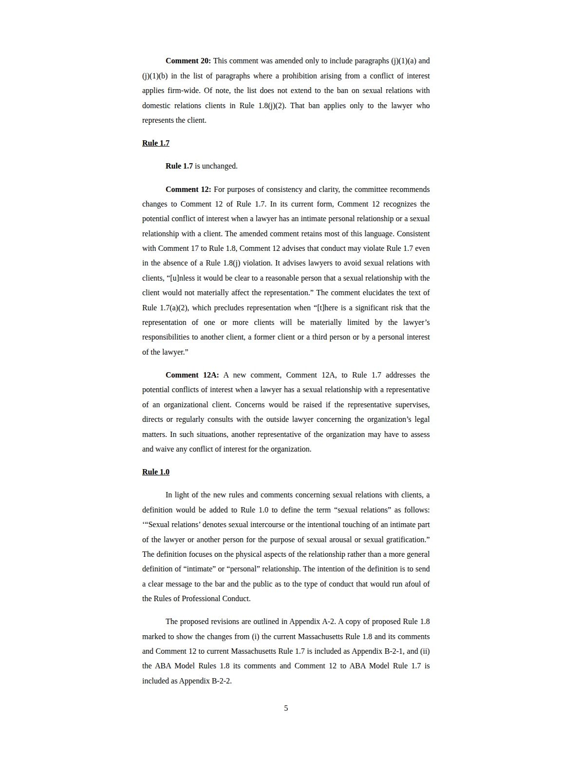Comment 20: This comment was amended only to include paragraphs (j)(1)(a) and (j)(1)(b) in the list of paragraphs where a prohibition arising from a conflict of interest applies firm-wide. Of note, the list does not extend to the ban on sexual relations with domestic relations clients in Rule 1.8(j)(2). That ban applies only to the lawyer who represents the client.
Rule 1.7
Rule 1.7 is unchanged.
Comment 12: For purposes of consistency and clarity, the committee recommends changes to Comment 12 of Rule 1.7. In its current form, Comment 12 recognizes the potential conflict of interest when a lawyer has an intimate personal relationship or a sexual relationship with a client. The amended comment retains most of this language. Consistent with Comment 17 to Rule 1.8, Comment 12 advises that conduct may violate Rule 1.7 even in the absence of a Rule 1.8(j) violation. It advises lawyers to avoid sexual relations with clients, “[u]nless it would be clear to a reasonable person that a sexual relationship with the client would not materially affect the representation.” The comment elucidates the text of Rule 1.7(a)(2), which precludes representation when “[t]here is a significant risk that the representation of one or more clients will be materially limited by the lawyer’s responsibilities to another client, a former client or a third person or by a personal interest of the lawyer.”
Comment 12A: A new comment, Comment 12A, to Rule 1.7 addresses the potential conflicts of interest when a lawyer has a sexual relationship with a representative of an organizational client. Concerns would be raised if the representative supervises, directs or regularly consults with the outside lawyer concerning the organization’s legal matters. In such situations, another representative of the organization may have to assess and waive any conflict of interest for the organization.
Rule 1.0
In light of the new rules and comments concerning sexual relations with clients, a definition would be added to Rule 1.0 to define the term “sexual relations” as follows: ‘“Sexual relations’ denotes sexual intercourse or the intentional touching of an intimate part of the lawyer or another person for the purpose of sexual arousal or sexual gratification.” The definition focuses on the physical aspects of the relationship rather than a more general definition of “intimate” or “personal” relationship. The intention of the definition is to send a clear message to the bar and the public as to the type of conduct that would run afoul of the Rules of Professional Conduct.
The proposed revisions are outlined in Appendix A-2. A copy of proposed Rule 1.8 marked to show the changes from (i) the current Massachusetts Rule 1.8 and its comments and Comment 12 to current Massachusetts Rule 1.7 is included as Appendix B-2-1, and (ii) the ABA Model Rules 1.8 its comments and Comment 12 to ABA Model Rule 1.7 is included as Appendix B-2-2.
5